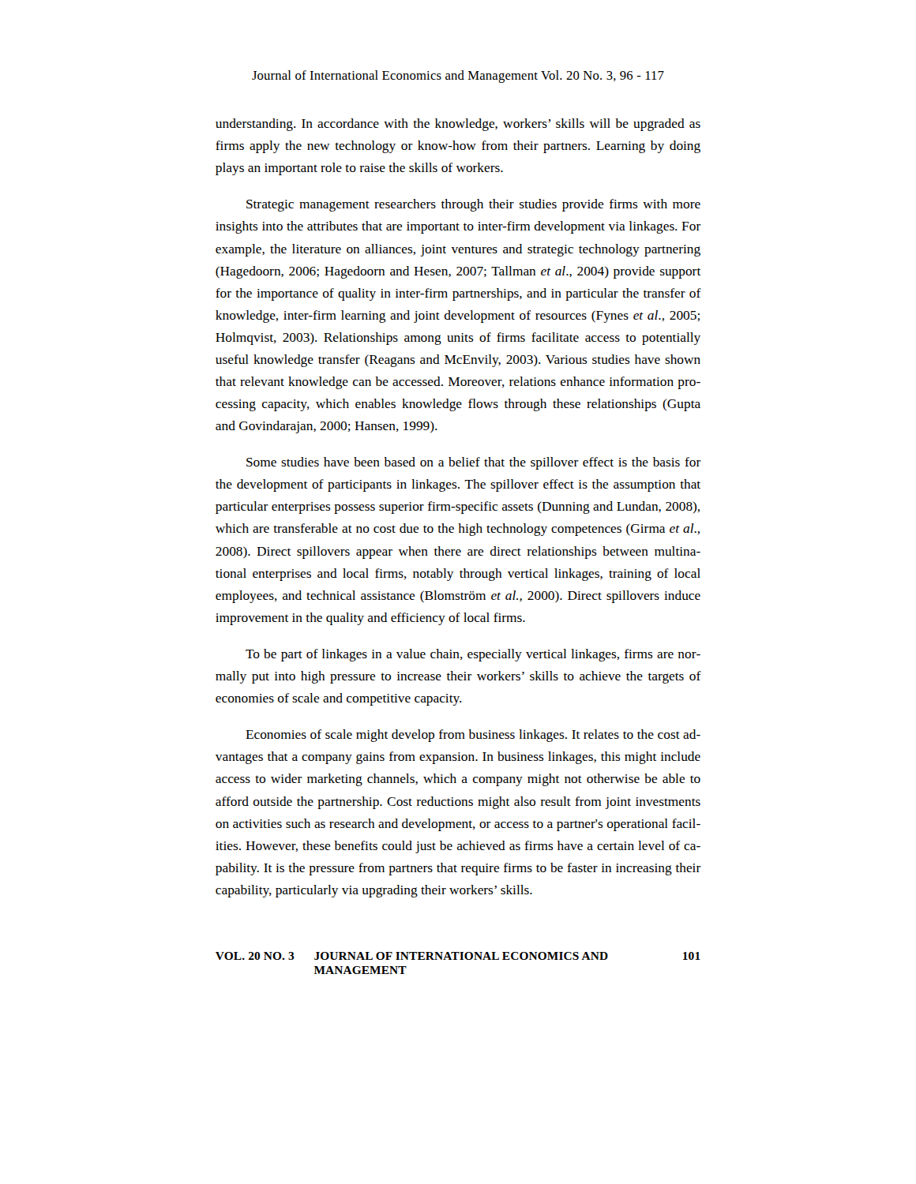Journal of International Economics and Management Vol. 20 No. 3, 96 - 117
understanding. In accordance with the knowledge, workers’ skills will be upgraded as firms apply the new technology or know-how from their partners. Learning by doing plays an important role to raise the skills of workers.
Strategic management researchers through their studies provide firms with more insights into the attributes that are important to inter-firm development via linkages. For example, the literature on alliances, joint ventures and strategic technology partnering (Hagedoorn, 2006; Hagedoorn and Hesen, 2007; Tallman et al., 2004) provide support for the importance of quality in inter-firm partnerships, and in particular the transfer of knowledge, inter-firm learning and joint development of resources (Fynes et al., 2005; Holmqvist, 2003). Relationships among units of firms facilitate access to potentially useful knowledge transfer (Reagans and McEnvily, 2003). Various studies have shown that relevant knowledge can be accessed. Moreover, relations enhance information processing capacity, which enables knowledge flows through these relationships (Gupta and Govindarajan, 2000; Hansen, 1999).
Some studies have been based on a belief that the spillover effect is the basis for the development of participants in linkages. The spillover effect is the assumption that particular enterprises possess superior firm-specific assets (Dunning and Lundan, 2008), which are transferable at no cost due to the high technology competences (Girma et al., 2008). Direct spillovers appear when there are direct relationships between multinational enterprises and local firms, notably through vertical linkages, training of local employees, and technical assistance (Blomström et al., 2000). Direct spillovers induce improvement in the quality and efficiency of local firms.
To be part of linkages in a value chain, especially vertical linkages, firms are normally put into high pressure to increase their workers’ skills to achieve the targets of economies of scale and competitive capacity.
Economies of scale might develop from business linkages. It relates to the cost advantages that a company gains from expansion. In business linkages, this might include access to wider marketing channels, which a company might not otherwise be able to afford outside the partnership. Cost reductions might also result from joint investments on activities such as research and development, or access to a partner's operational facilities. However, these benefits could just be achieved as firms have a certain level of capability. It is the pressure from partners that require firms to be faster in increasing their capability, particularly via upgrading their workers’ skills.
VOL. 20 NO. 3 JOURNAL OF INTERNATIONAL ECONOMICS AND MANAGEMENT 101